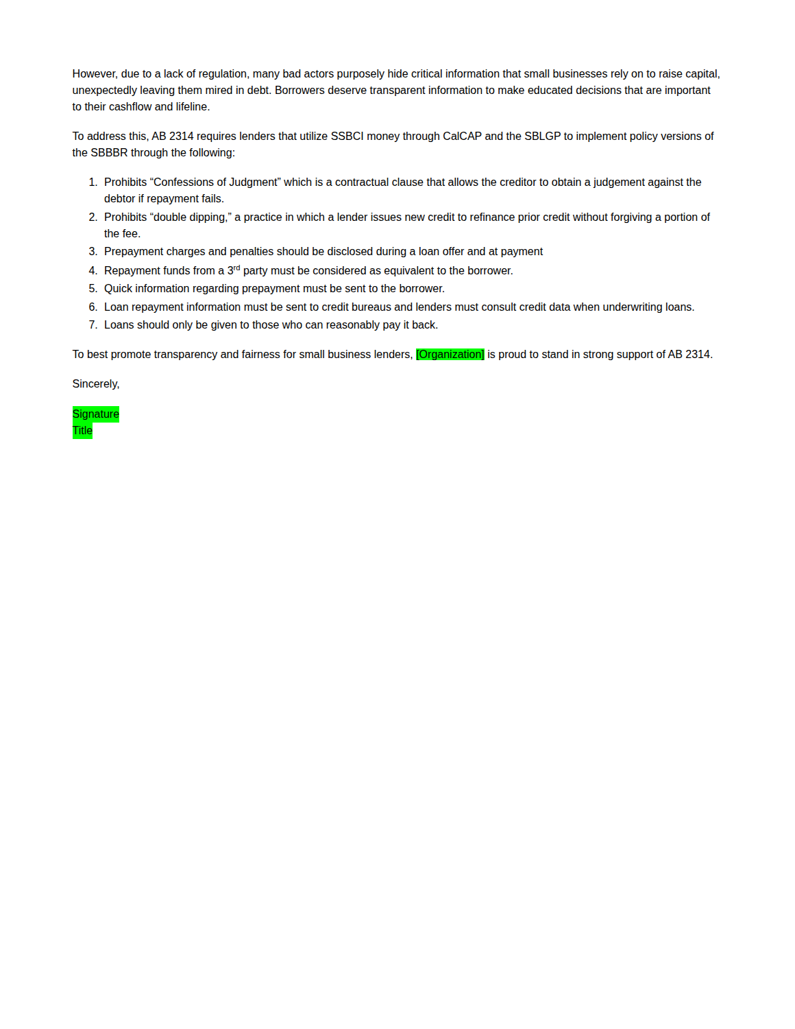However, due to a lack of regulation, many bad actors purposely hide critical information that small businesses rely on to raise capital, unexpectedly leaving them mired in debt. Borrowers deserve transparent information to make educated decisions that are important to their cashflow and lifeline.
To address this, AB 2314 requires lenders that utilize SSBCI money through CalCAP and the SBLGP to implement policy versions of the SBBBR through the following:
Prohibits “Confessions of Judgment” which is a contractual clause that allows the creditor to obtain a judgement against the debtor if repayment fails.
Prohibits “double dipping,” a practice in which a lender issues new credit to refinance prior credit without forgiving a portion of the fee.
Prepayment charges and penalties should be disclosed during a loan offer and at payment
Repayment funds from a 3rd party must be considered as equivalent to the borrower.
Quick information regarding prepayment must be sent to the borrower.
Loan repayment information must be sent to credit bureaus and lenders must consult credit data when underwriting loans.
Loans should only be given to those who can reasonably pay it back.
To best promote transparency and fairness for small business lenders, [Organization] is proud to stand in strong support of AB 2314.
Sincerely,
Signature
Title